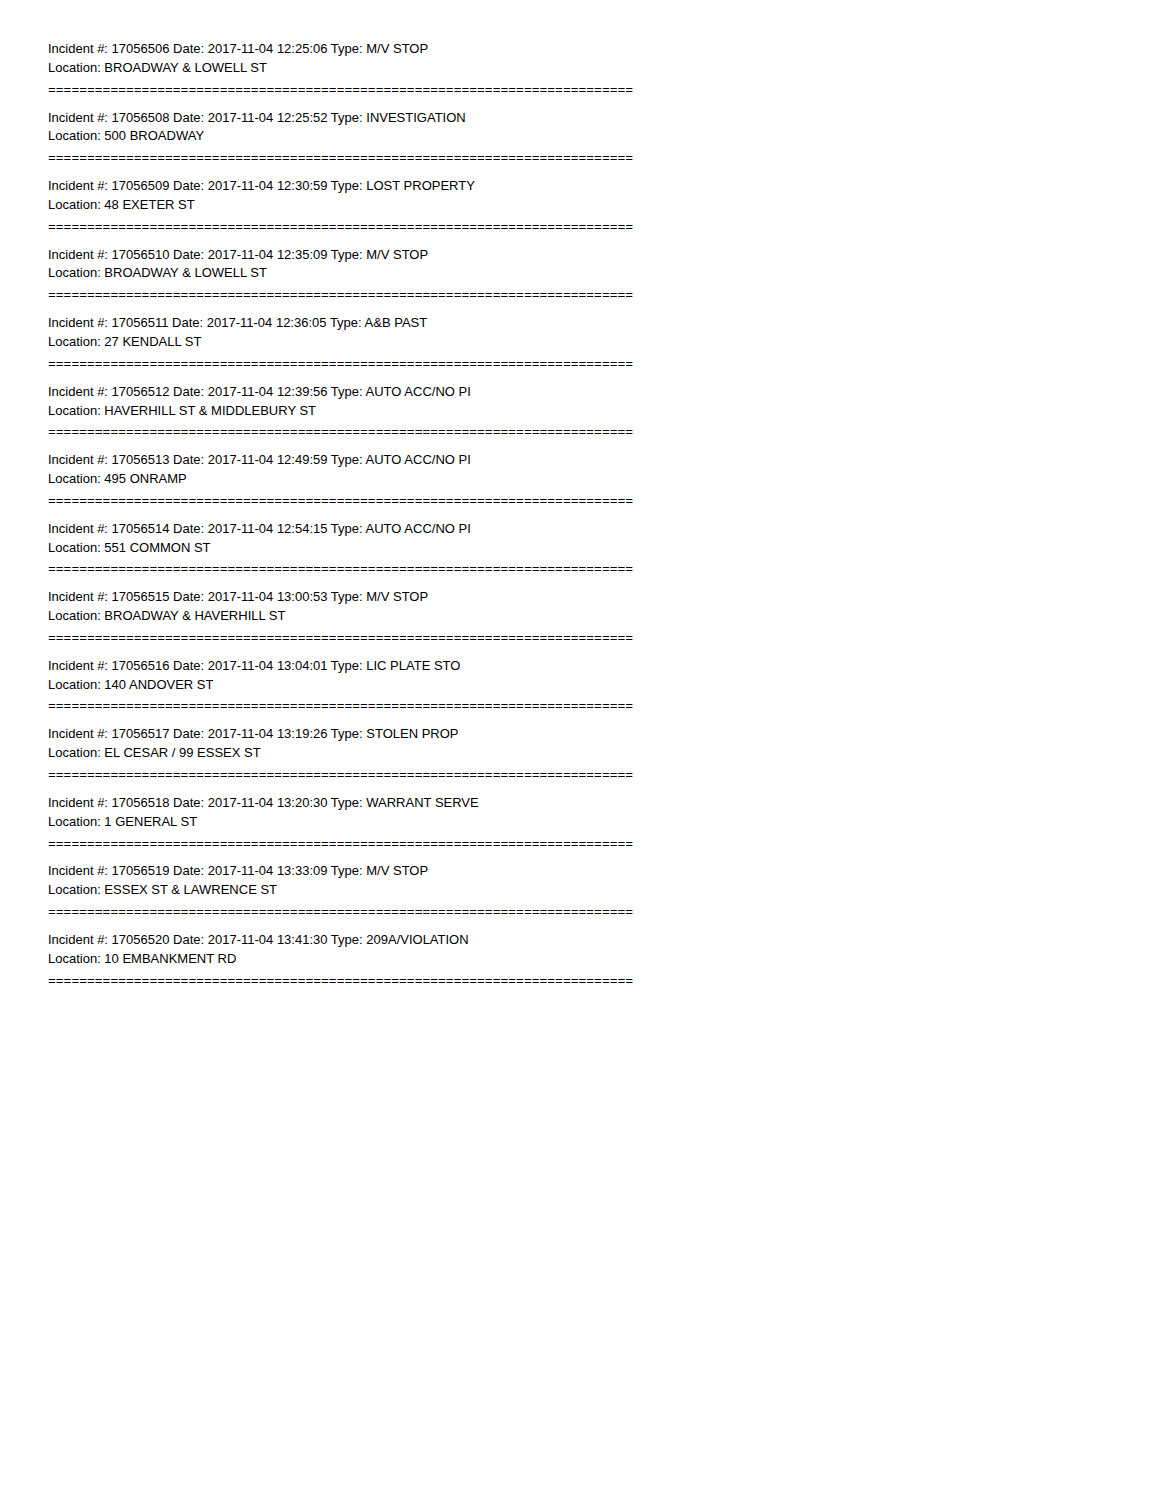Incident #: 17056506 Date: 2017-11-04 12:25:06 Type: M/V STOP
Location: BROADWAY & LOWELL ST
===========================================================================
Incident #: 17056508 Date: 2017-11-04 12:25:52 Type: INVESTIGATION
Location: 500 BROADWAY
===========================================================================
Incident #: 17056509 Date: 2017-11-04 12:30:59 Type: LOST PROPERTY
Location: 48 EXETER ST
===========================================================================
Incident #: 17056510 Date: 2017-11-04 12:35:09 Type: M/V STOP
Location: BROADWAY & LOWELL ST
===========================================================================
Incident #: 17056511 Date: 2017-11-04 12:36:05 Type: A&B PAST
Location: 27 KENDALL ST
===========================================================================
Incident #: 17056512 Date: 2017-11-04 12:39:56 Type: AUTO ACC/NO PI
Location: HAVERHILL ST & MIDDLEBURY ST
===========================================================================
Incident #: 17056513 Date: 2017-11-04 12:49:59 Type: AUTO ACC/NO PI
Location: 495 ONRAMP
===========================================================================
Incident #: 17056514 Date: 2017-11-04 12:54:15 Type: AUTO ACC/NO PI
Location: 551 COMMON ST
===========================================================================
Incident #: 17056515 Date: 2017-11-04 13:00:53 Type: M/V STOP
Location: BROADWAY & HAVERHILL ST
===========================================================================
Incident #: 17056516 Date: 2017-11-04 13:04:01 Type: LIC PLATE STO
Location: 140 ANDOVER ST
===========================================================================
Incident #: 17056517 Date: 2017-11-04 13:19:26 Type: STOLEN PROP
Location: EL CESAR / 99 ESSEX ST
===========================================================================
Incident #: 17056518 Date: 2017-11-04 13:20:30 Type: WARRANT SERVE
Location: 1 GENERAL ST
===========================================================================
Incident #: 17056519 Date: 2017-11-04 13:33:09 Type: M/V STOP
Location: ESSEX ST & LAWRENCE ST
===========================================================================
Incident #: 17056520 Date: 2017-11-04 13:41:30 Type: 209A/VIOLATION
Location: 10 EMBANKMENT RD
===========================================================================